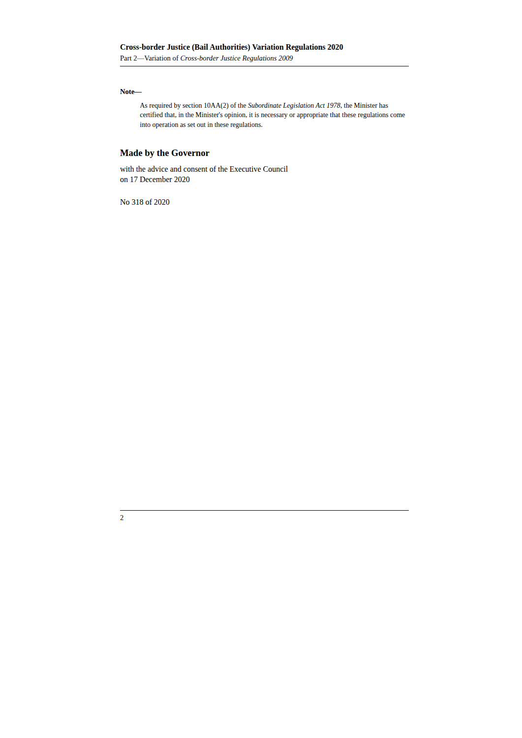Cross-border Justice (Bail Authorities) Variation Regulations 2020
Part 2—Variation of Cross-border Justice Regulations 2009
Note—
As required by section 10AA(2) of the Subordinate Legislation Act 1978, the Minister has certified that, in the Minister's opinion, it is necessary or appropriate that these regulations come into operation as set out in these regulations.
Made by the Governor
with the advice and consent of the Executive Council
on 17 December 2020
No 318 of 2020
2